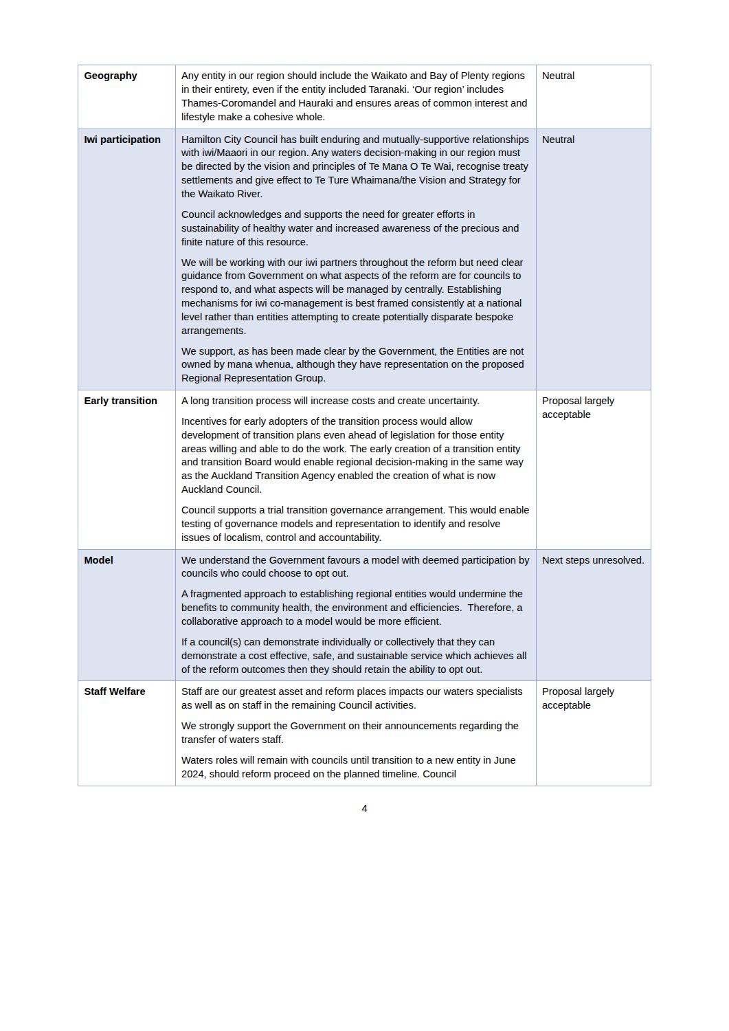| Geography | Any entity in our region should include the Waikato and Bay of Plenty regions in their entirety, even if the entity included Taranaki. ‘Our region’ includes Thames-Coromandel and Hauraki and ensures areas of common interest and lifestyle make a cohesive whole. | Neutral |
| Iwi participation | Hamilton City Council has built enduring and mutually-supportive relationships with iwi/Maaori in our region. Any waters decision-making in our region must be directed by the vision and principles of Te Mana O Te Wai, recognise treaty settlements and give effect to Te Ture Whaimana/the Vision and Strategy for the Waikato River. Council acknowledges and supports the need for greater efforts in sustainability of healthy water and increased awareness of the precious and finite nature of this resource. We will be working with our iwi partners throughout the reform but need clear guidance from Government on what aspects of the reform are for councils to respond to, and what aspects will be managed by centrally. Establishing mechanisms for iwi co-management is best framed consistently at a national level rather than entities attempting to create potentially disparate bespoke arrangements. We support, as has been made clear by the Government, the Entities are not owned by mana whenua, although they have representation on the proposed Regional Representation Group. | Neutral |
| Early transition | A long transition process will increase costs and create uncertainty. Incentives for early adopters of the transition process would allow development of transition plans even ahead of legislation for those entity areas willing and able to do the work. The early creation of a transition entity and transition Board would enable regional decision-making in the same way as the Auckland Transition Agency enabled the creation of what is now Auckland Council. Council supports a trial transition governance arrangement. This would enable testing of governance models and representation to identify and resolve issues of localism, control and accountability. | Proposal largely acceptable |
| Model | We understand the Government favours a model with deemed participation by councils who could choose to opt out. A fragmented approach to establishing regional entities would undermine the benefits to community health, the environment and efficiencies. Therefore, a collaborative approach to a model would be more efficient. If a council(s) can demonstrate individually or collectively that they can demonstrate a cost effective, safe, and sustainable service which achieves all of the reform outcomes then they should retain the ability to opt out. | Next steps unresolved. |
| Staff Welfare | Staff are our greatest asset and reform places impacts our waters specialists as well as on staff in the remaining Council activities. We strongly support the Government on their announcements regarding the transfer of waters staff. Waters roles will remain with councils until transition to a new entity in June 2024, should reform proceed on the planned timeline. Council | Proposal largely acceptable |
4